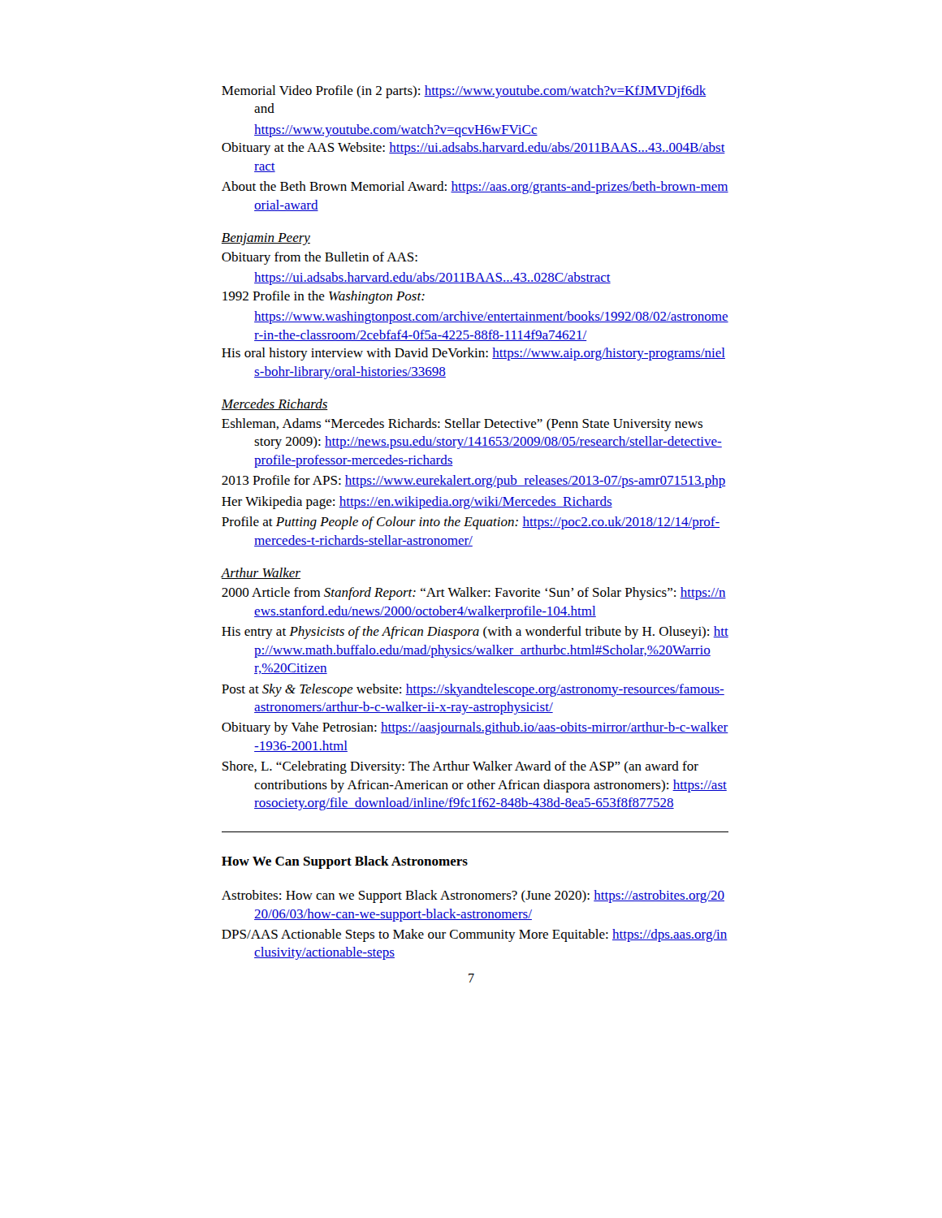Memorial Video Profile (in 2 parts): https://www.youtube.com/watch?v=KfJMVDjf6dk and
https://www.youtube.com/watch?v=qcvH6wFViCc
Obituary at the AAS Website: https://ui.adsabs.harvard.edu/abs/2011BAAS...43..004B/abstract
About the Beth Brown Memorial Award: https://aas.org/grants-and-prizes/beth-brown-memorial-award
Benjamin Peery
Obituary from the Bulletin of AAS:
https://ui.adsabs.harvard.edu/abs/2011BAAS...43..028C/abstract
1992 Profile in the Washington Post:
https://www.washingtonpost.com/archive/entertainment/books/1992/08/02/astronomer-in-the-classroom/2cebfaf4-0f5a-4225-88f8-1114f9a74621/
His oral history interview with David DeVorkin: https://www.aip.org/history-programs/niels-bohr-library/oral-histories/33698
Mercedes Richards
Eshleman, Adams “Mercedes Richards: Stellar Detective” (Penn State University news story 2009): http://news.psu.edu/story/141653/2009/08/05/research/stellar-detective-profile-professor-mercedes-richards
2013 Profile for APS: https://www.eurekalert.org/pub_releases/2013-07/ps-amr071513.php
Her Wikipedia page: https://en.wikipedia.org/wiki/Mercedes_Richards
Profile at Putting People of Colour into the Equation: https://poc2.co.uk/2018/12/14/prof-mercedes-t-richards-stellar-astronomer/
Arthur Walker
2000 Article from Stanford Report: “Art Walker: Favorite ‘Sun’ of Solar Physics”: https://news.stanford.edu/news/2000/october4/walkerprofile-104.html
His entry at Physicists of the African Diaspora (with a wonderful tribute by H. Oluseyi): http://www.math.buffalo.edu/mad/physics/walker_arthurbc.html#Scholar,%20Warrior,%20Citizen
Post at Sky & Telescope website: https://skyandtelescope.org/astronomy-resources/famous-astronomers/arthur-b-c-walker-ii-x-ray-astrophysicist/
Obituary by Vahe Petrosian: https://aasjournals.github.io/aas-obits-mirror/arthur-b-c-walker-1936-2001.html
Shore, L. “Celebrating Diversity: The Arthur Walker Award of the ASP” (an award for contributions by African-American or other African diaspora astronomers): https://astrosociety.org/file_download/inline/f9fc1f62-848b-438d-8ea5-653f8f877528
How We Can Support Black Astronomers
Astrobites: How can we Support Black Astronomers? (June 2020): https://astrobites.org/2020/06/03/how-can-we-support-black-astronomers/
DPS/AAS Actionable Steps to Make our Community More Equitable: https://dps.aas.org/inclusivity/actionable-steps
7